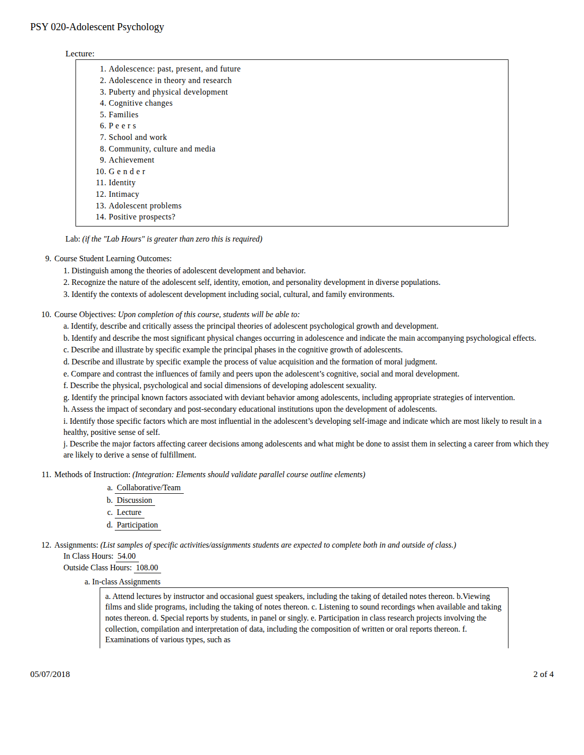PSY 020-Adolescent Psychology
Lecture:
Adolescence: past, present, and future
Adolescence in theory and research
Puberty and physical development
Cognitive changes
Families
P e e r s
School and work
Community, culture and media
Achievement
G e n d e r
Identity
Intimacy
Adolescent problems
Positive prospects?
Lab: (if the "Lab Hours" is greater than zero this is required)
Course Student Learning Outcomes:
1. Distinguish among the theories of adolescent development and behavior.
2. Recognize the nature of the adolescent self, identity, emotion, and personality development in diverse populations.
3. Identify the contexts of adolescent development including social, cultural, and family environments.
Course Objectives: Upon completion of this course, students will be able to:
a. Identify, describe and critically assess the principal theories of adolescent psychological growth and development.
b. Identify and describe the most significant physical changes occurring in adolescence and indicate the main accompanying psychological effects.
c. Describe and illustrate by specific example the principal phases in the cognitive growth of adolescents.
d. Describe and illustrate by specific example the process of value acquisition and the formation of moral judgment.
e. Compare and contrast the influences of family and peers upon the adolescent’s cognitive, social and moral development.
f. Describe the physical, psychological and social dimensions of developing adolescent sexuality.
g. Identify the principal known factors associated with deviant behavior among adolescents, including appropriate strategies of intervention.
h. Assess the impact of secondary and post-secondary educational institutions upon the development of adolescents.
i. Identify those specific factors which are most influential in the adolescent’s developing self-image and indicate which are most likely to result in a healthy, positive sense of self.
j. Describe the major factors affecting career decisions among adolescents and what might be done to assist them in selecting a career from which they are likely to derive a sense of fulfillment.
Methods of Instruction: (Integration: Elements should validate parallel course outline elements)
Collaborative/Team
Discussion
Lecture
Participation
Assignments: (List samples of specific activities/assignments students are expected to complete both in and outside of class.)
In Class Hours: 54.00
Outside Class Hours: 108.00
a. In-class Assignments
a. Attend lectures by instructor and occasional guest speakers, including the taking of detailed notes thereon. b.Viewing films and slide programs, including the taking of notes thereon. c. Listening to sound recordings when available and taking notes thereon. d. Special reports by students, in panel or singly. e. Participation in class research projects involving the collection, compilation and interpretation of data, including the composition of written or oral reports thereon. f. Examinations of various types, such as
05/07/2018
2 of 4